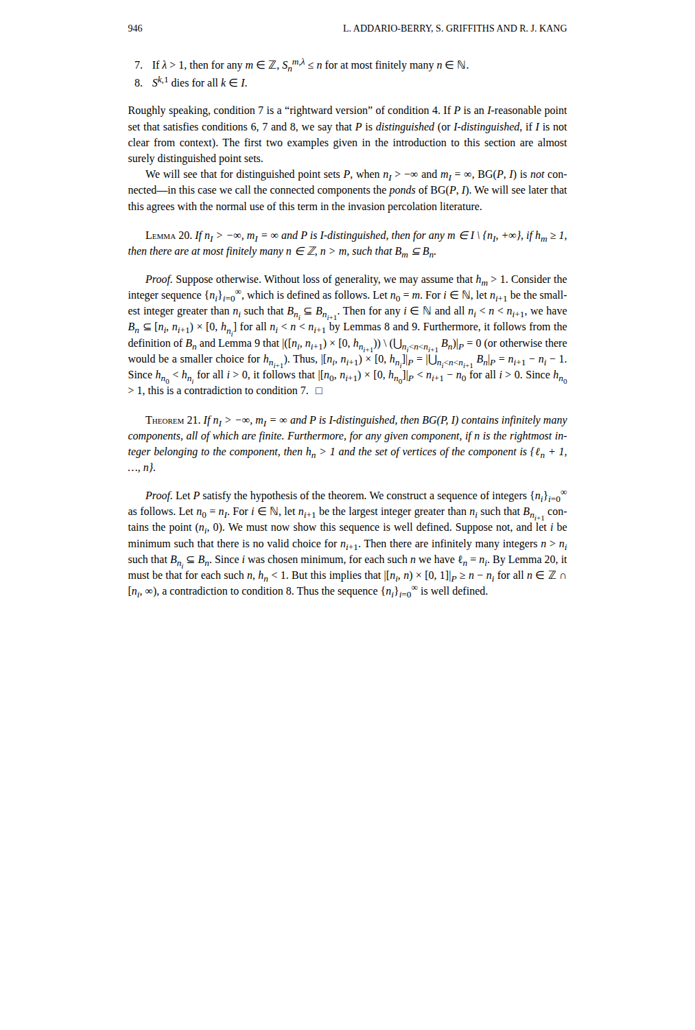946 L. ADDARIO-BERRY, S. GRIFFITHS AND R. J. KANG
7. If λ > 1, then for any m ∈ ℤ, Snm,λ ≤ n for at most finitely many n ∈ ℕ.
8. Sk,1 dies for all k ∈ I.
Roughly speaking, condition 7 is a “rightward version” of condition 4. If P is an I-reasonable point set that satisfies conditions 6, 7 and 8, we say that P is distinguished (or I-distinguished, if I is not clear from context). The first two examples given in the introduction to this section are almost surely distinguished point sets.
We will see that for distinguished point sets P, when nI > −∞ and mI = ∞, BG(P, I) is not connected—in this case we call the connected components the ponds of BG(P, I). We will see later that this agrees with the normal use of this term in the invasion percolation literature.
Lemma 20. If nI > −∞, mI = ∞ and P is I-distinguished, then for any m ∈ I \ {nI, +∞}, if hm ≥ 1, then there are at most finitely many n ∈ ℤ, n > m, such that Bm ⊆ Bn.
Proof. Suppose otherwise. Without loss of generality, we may assume that hm > 1. Consider the integer sequence {ni}i=0∞, which is defined as follows. Let n0 = m. For i ∈ ℕ, let ni+1 be the smallest integer greater than ni such that Bni ⊆ Bni+1. Then for any i ∈ ℕ and all ni < n < ni+1, we have Bn ⊆ [ni, ni+1) × [0, hni] for all ni < n < ni+1 by Lemmas 8 and 9. Furthermore, it follows from the definition of Bn and Lemma 9 that |([ni, ni+1) × [0, hni+1)) \ (⋃ni<n<ni+1 Bn)|P = 0 (or otherwise there would be a smaller choice for hni+1). Thus, |[ni, ni+1) × [0, hni]|P = |⋃ni<n<ni+1 Bn|P = ni+1 − ni − 1. Since hn0 < hni for all i > 0, it follows that |[n0, ni+1) × [0, hn0]|P < ni+1 − n0 for all i > 0. Since hn0 > 1, this is a contradiction to condition 7. □
Theorem 21. If nI > −∞, mI = ∞ and P is I-distinguished, then BG(P, I) contains infinitely many components, all of which are finite. Furthermore, for any given component, if n is the rightmost integer belonging to the component, then hn > 1 and the set of vertices of the component is {ℓn + 1, …, n}.
Proof. Let P satisfy the hypothesis of the theorem. We construct a sequence of integers {ni}i=0∞ as follows. Let n0 = nI. For i ∈ ℕ, let ni+1 be the largest integer greater than ni such that Bni+1 contains the point (ni, 0). We must now show this sequence is well defined. Suppose not, and let i be minimum such that there is no valid choice for ni+1. Then there are infinitely many integers n > ni such that Bni ⊆ Bn. Since i was chosen minimum, for each such n we have ℓn = ni. By Lemma 20, it must be that for each such n, hn < 1. But this implies that |[ni, n) × [0, 1]|P ≥ n − ni for all n ∈ ℤ ∩ [ni, ∞), a contradiction to condition 8. Thus the sequence {ni}i=0∞ is well defined.